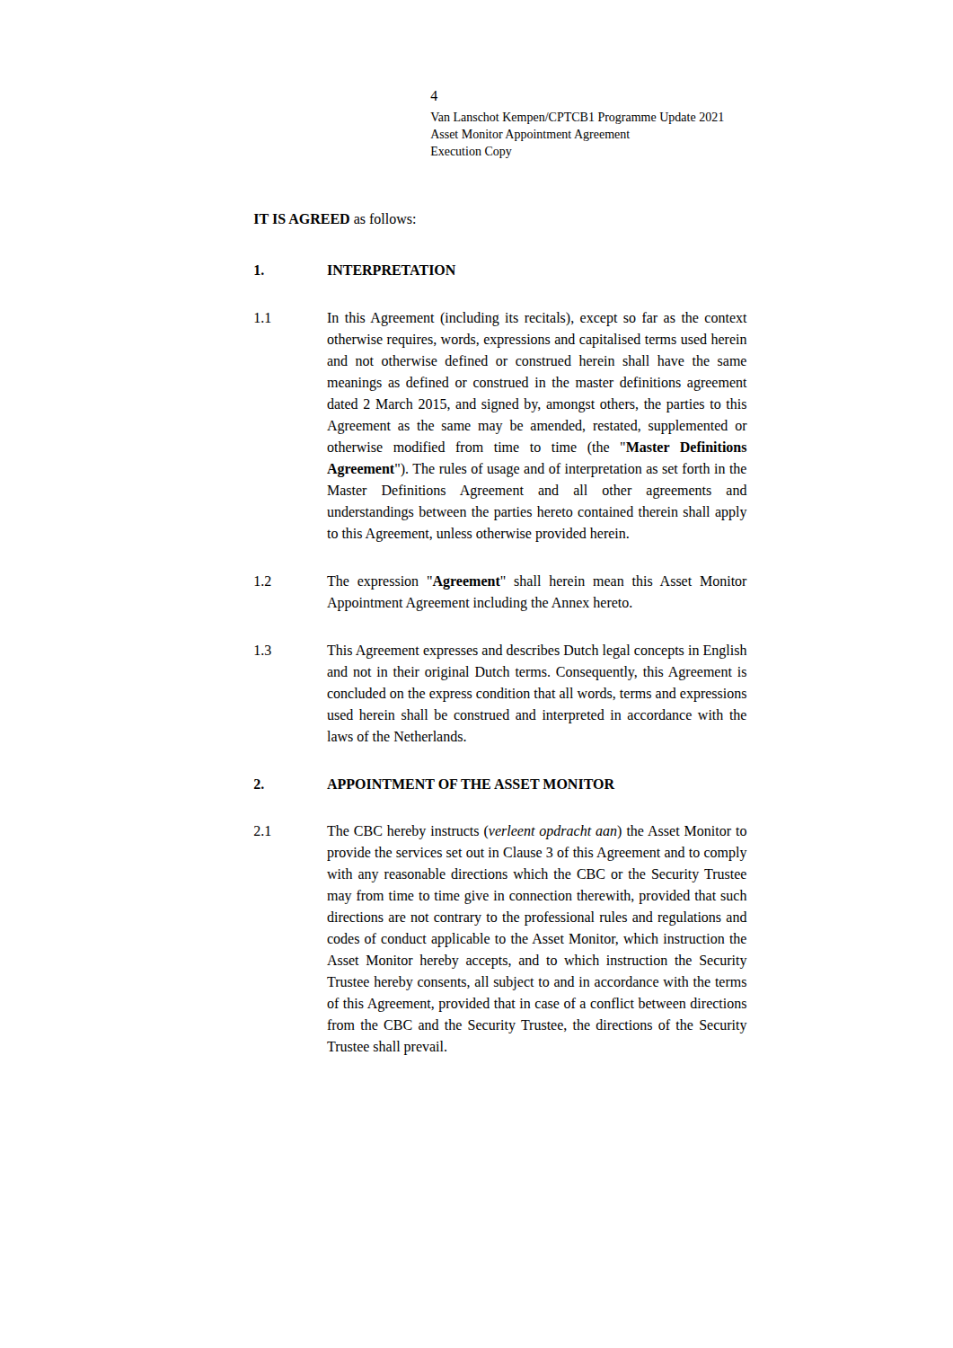4
Van Lanschot Kempen/CPTCB1 Programme Update 2021
Asset Monitor Appointment Agreement
Execution Copy
IT IS AGREED as follows:
1.
INTERPRETATION
1.1
In this Agreement (including its recitals), except so far as the context otherwise requires, words, expressions and capitalised terms used herein and not otherwise defined or construed herein shall have the same meanings as defined or construed in the master definitions agreement dated 2 March 2015, and signed by, amongst others, the parties to this Agreement as the same may be amended, restated, supplemented or otherwise modified from time to time (the "Master Definitions Agreement"). The rules of usage and of interpretation as set forth in the Master Definitions Agreement and all other agreements and understandings between the parties hereto contained therein shall apply to this Agreement, unless otherwise provided herein.
1.2
The expression "Agreement" shall herein mean this Asset Monitor Appointment Agreement including the Annex hereto.
1.3
This Agreement expresses and describes Dutch legal concepts in English and not in their original Dutch terms. Consequently, this Agreement is concluded on the express condition that all words, terms and expressions used herein shall be construed and interpreted in accordance with the laws of the Netherlands.
2.
APPOINTMENT OF THE ASSET MONITOR
2.1
The CBC hereby instructs (verleent opdracht aan) the Asset Monitor to provide the services set out in Clause 3 of this Agreement and to comply with any reasonable directions which the CBC or the Security Trustee may from time to time give in connection therewith, provided that such directions are not contrary to the professional rules and regulations and codes of conduct applicable to the Asset Monitor, which instruction the Asset Monitor hereby accepts, and to which instruction the Security Trustee hereby consents, all subject to and in accordance with the terms of this Agreement, provided that in case of a conflict between directions from the CBC and the Security Trustee, the directions of the Security Trustee shall prevail.